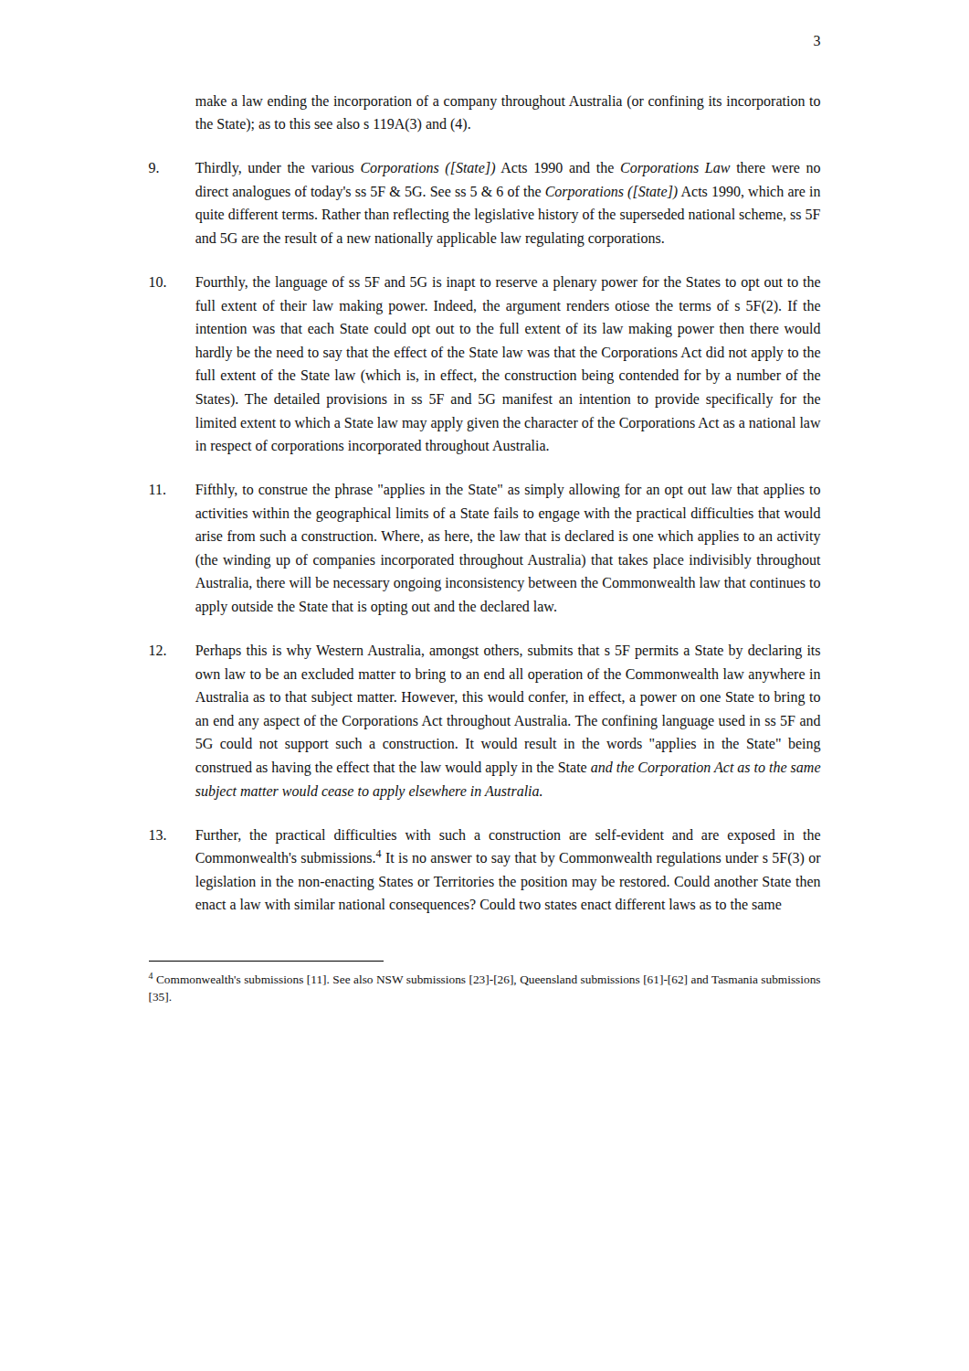3
make a law ending the incorporation of a company throughout Australia (or confining its incorporation to the State); as to this see also s 119A(3) and (4).
Thirdly, under the various Corporations ([State]) Acts 1990 and the Corporations Law there were no direct analogues of today's ss 5F & 5G. See ss 5 & 6 of the Corporations ([State]) Acts 1990, which are in quite different terms. Rather than reflecting the legislative history of the superseded national scheme, ss 5F and 5G are the result of a new nationally applicable law regulating corporations.
Fourthly, the language of ss 5F and 5G is inapt to reserve a plenary power for the States to opt out to the full extent of their law making power. Indeed, the argument renders otiose the terms of s 5F(2). If the intention was that each State could opt out to the full extent of its law making power then there would hardly be the need to say that the effect of the State law was that the Corporations Act did not apply to the full extent of the State law (which is, in effect, the construction being contended for by a number of the States). The detailed provisions in ss 5F and 5G manifest an intention to provide specifically for the limited extent to which a State law may apply given the character of the Corporations Act as a national law in respect of corporations incorporated throughout Australia.
Fifthly, to construe the phrase "applies in the State" as simply allowing for an opt out law that applies to activities within the geographical limits of a State fails to engage with the practical difficulties that would arise from such a construction. Where, as here, the law that is declared is one which applies to an activity (the winding up of companies incorporated throughout Australia) that takes place indivisibly throughout Australia, there will be necessary ongoing inconsistency between the Commonwealth law that continues to apply outside the State that is opting out and the declared law.
Perhaps this is why Western Australia, amongst others, submits that s 5F permits a State by declaring its own law to be an excluded matter to bring to an end all operation of the Commonwealth law anywhere in Australia as to that subject matter. However, this would confer, in effect, a power on one State to bring to an end any aspect of the Corporations Act throughout Australia. The confining language used in ss 5F and 5G could not support such a construction. It would result in the words "applies in the State" being construed as having the effect that the law would apply in the State and the Corporation Act as to the same subject matter would cease to apply elsewhere in Australia.
Further, the practical difficulties with such a construction are self-evident and are exposed in the Commonwealth's submissions.4 It is no answer to say that by Commonwealth regulations under s 5F(3) or legislation in the non-enacting States or Territories the position may be restored. Could another State then enact a law with similar national consequences? Could two states enact different laws as to the same
4 Commonwealth's submissions [11]. See also NSW submissions [23]-[26], Queensland submissions [61]-[62] and Tasmania submissions [35].